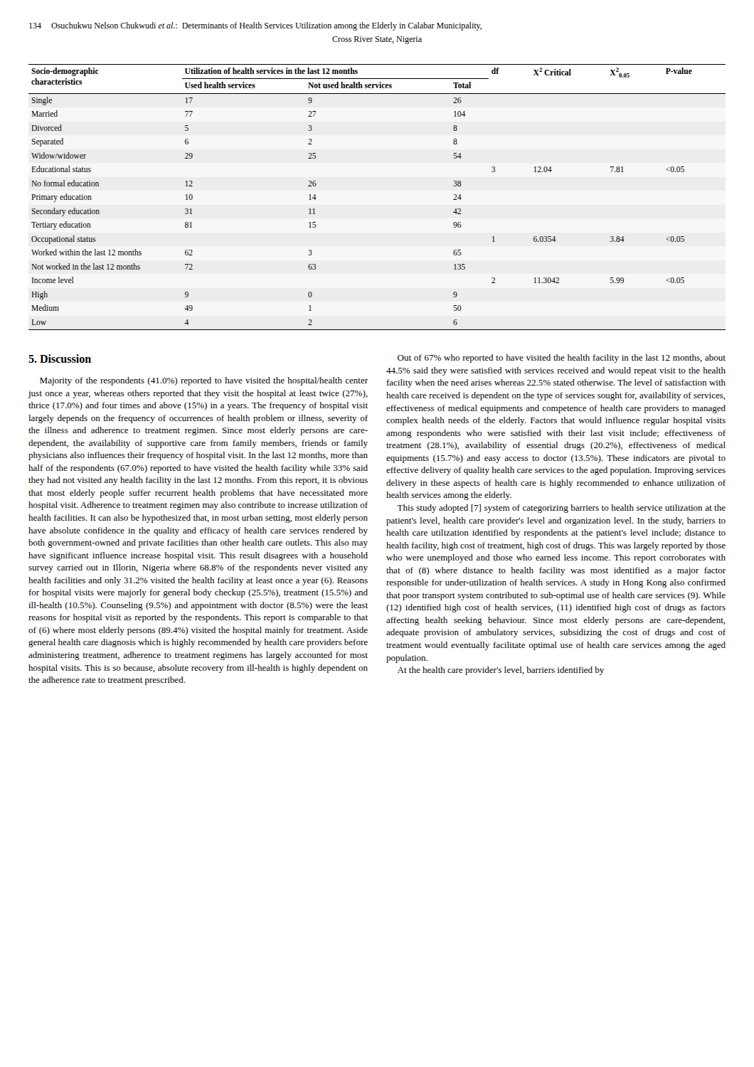134 Osuchukwu Nelson Chukwudi et al.: Determinants of Health Services Utilization among the Elderly in Calabar Municipality, Cross River State, Nigeria
| Socio-demographic characteristics | Utilization of health services in the last 12 months | df | X 2 Critical | X 2 0.05 | P-value |
| --- | --- | --- | --- | --- | --- |
| Used health services | Not used health services | Total |
| Single | 17 | 9 | 26 | | | | |
| Married | 77 | 27 | 104 | | | | |
| Divorced | 5 | 3 | 8 | | | | |
| Separated | 6 | 2 | 8 | | | | |
| Widow/widower | 29 | 25 | 54 | | | | |
| Educational status | | | | 3 | 12.04 | 7.81 | <0.05 |
| No formal education | 12 | 26 | 38 | | | | |
| Primary education | 10 | 14 | 24 | | | | |
| Secondary education | 31 | 11 | 42 | | | | |
| Tertiary education | 81 | 15 | 96 | | | | |
| Occupational status | | | | 1 | 6.0354 | 3.84 | <0.05 |
| Worked within the last 12 months | 62 | 3 | 65 | | | | |
| Not worked in the last 12 months | 72 | 63 | 135 | | | | |
| Income level | | | | 2 | 11.3042 | 5.99 | <0.05 |
| High | 9 | 0 | 9 | | | | |
| Medium | 49 | 1 | 50 | | | | |
| Low | 4 | 2 | 6 | | | | |
5. Discussion
Majority of the respondents (41.0%) reported to have visited the hospital/health center just once a year, whereas others reported that they visit the hospital at least twice (27%), thrice (17.0%) and four times and above (15%) in a years. The frequency of hospital visit largely depends on the frequency of occurrences of health problem or illness, severity of the illness and adherence to treatment regimen. Since most elderly persons are care-dependent, the availability of supportive care from family members, friends or family physicians also influences their frequency of hospital visit. In the last 12 months, more than half of the respondents (67.0%) reported to have visited the health facility while 33% said they had not visited any health facility in the last 12 months. From this report, it is obvious that most elderly people suffer recurrent health problems that have necessitated more hospital visit. Adherence to treatment regimen may also contribute to increase utilization of health facilities. It can also be hypothesized that, in most urban setting, most elderly person have absolute confidence in the quality and efficacy of health care services rendered by both government-owned and private facilities than other health care outlets. This also may have significant influence increase hospital visit. This result disagrees with a household survey carried out in Illorin, Nigeria where 68.8% of the respondents never visited any health facilities and only 31.2% visited the health facility at least once a year (6). Reasons for hospital visits were majorly for general body checkup (25.5%), treatment (15.5%) and ill-health (10.5%). Counseling (9.5%) and appointment with doctor (8.5%) were the least reasons for hospital visit as reported by the respondents. This report is comparable to that of (6) where most elderly persons (89.4%) visited the hospital mainly for treatment. Aside general health care diagnosis which is highly recommended by health care providers before administering treatment, adherence to treatment regimens has largely accounted for most hospital visits. This is so because, absolute recovery from ill-health is highly dependent on the adherence rate to treatment prescribed.
Out of 67% who reported to have visited the health facility in the last 12 months, about 44.5% said they were satisfied with services received and would repeat visit to the health facility when the need arises whereas 22.5% stated otherwise. The level of satisfaction with health care received is dependent on the type of services sought for, availability of services, effectiveness of medical equipments and competence of health care providers to managed complex health needs of the elderly. Factors that would influence regular hospital visits among respondents who were satisfied with their last visit include; effectiveness of treatment (28.1%), availability of essential drugs (20.2%), effectiveness of medical equipments (15.7%) and easy access to doctor (13.5%). These indicators are pivotal to effective delivery of quality health care services to the aged population. Improving services delivery in these aspects of health care is highly recommended to enhance utilization of health services among the elderly.
This study adopted [7] system of categorizing barriers to health service utilization at the patient's level, health care provider's level and organization level. In the study, barriers to health care utilization identified by respondents at the patient's level include; distance to health facility, high cost of treatment, high cost of drugs. This was largely reported by those who were unemployed and those who earned less income. This report corroborates with that of (8) where distance to health facility was most identified as a major factor responsible for under-utilization of health services. A study in Hong Kong also confirmed that poor transport system contributed to sub-optimal use of health care services (9). While (12) identified high cost of health services, (11) identified high cost of drugs as factors affecting health seeking behaviour. Since most elderly persons are care-dependent, adequate provision of ambulatory services, subsidizing the cost of drugs and cost of treatment would eventually facilitate optimal use of health care services among the aged population.
At the health care provider's level, barriers identified by